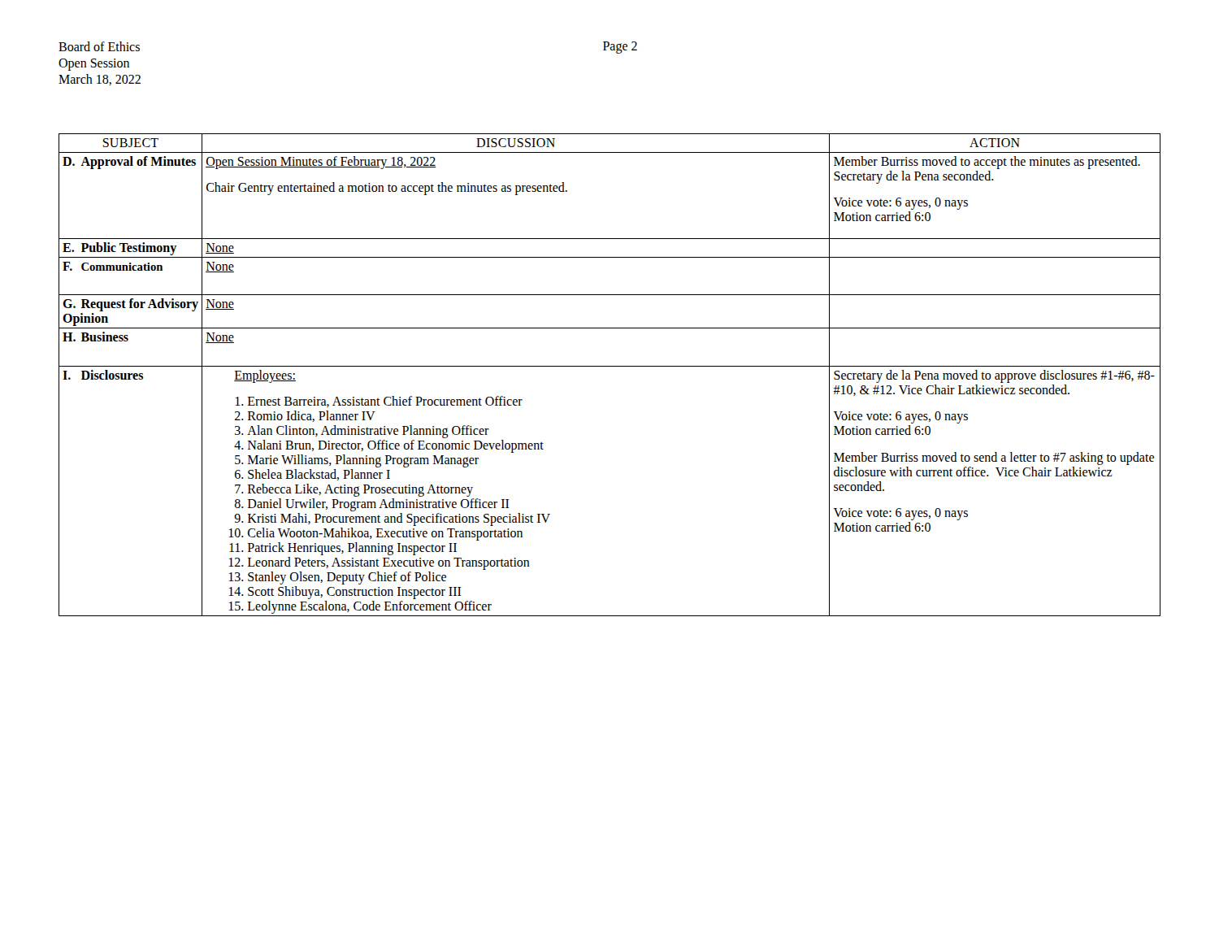Board of Ethics
Open Session
March 18, 2022
Page 2
| SUBJECT | DISCUSSION | ACTION |
| --- | --- | --- |
| D. Approval of Minutes | Open Session Minutes of February 18, 2022 Chair Gentry entertained a motion to accept the minutes as presented. | Member Burriss moved to accept the minutes as presented. Secretary de la Pena seconded. Voice vote: 6 ayes, 0 nays Motion carried 6:0 |
| E. Public Testimony | None | |
| F. Communication | None | |
| G. Request for Advisory Opinion | None | |
| H. Business | None | |
| I. Disclosures | Employees: Ernest Barreira, Assistant Chief Procurement Officer Romio Idica, Planner IV Alan Clinton, Administrative Planning Officer Nalani Brun, Director, Office of Economic Development Marie Williams, Planning Program Manager Shelea Blackstad, Planner I Rebecca Like, Acting Prosecuting Attorney Daniel Urwiler, Program Administrative Officer II Kristi Mahi, Procurement and Specifications Specialist IV Celia Wooton-Mahikoa, Executive on Transportation Patrick Henriques, Planning Inspector II Leonard Peters, Assistant Executive on Transportation Stanley Olsen, Deputy Chief of Police Scott Shibuya, Construction Inspector III Leolynne Escalona, Code Enforcement Officer | Secretary de la Pena moved to approve disclosures #1-#6, #8-#10, & #12. Vice Chair Latkiewicz seconded. Voice vote: 6 ayes, 0 nays Motion carried 6:0 Member Burriss moved to send a letter to #7 asking to update disclosure with current office. Vice Chair Latkiewicz seconded. Voice vote: 6 ayes, 0 nays Motion carried 6:0 |